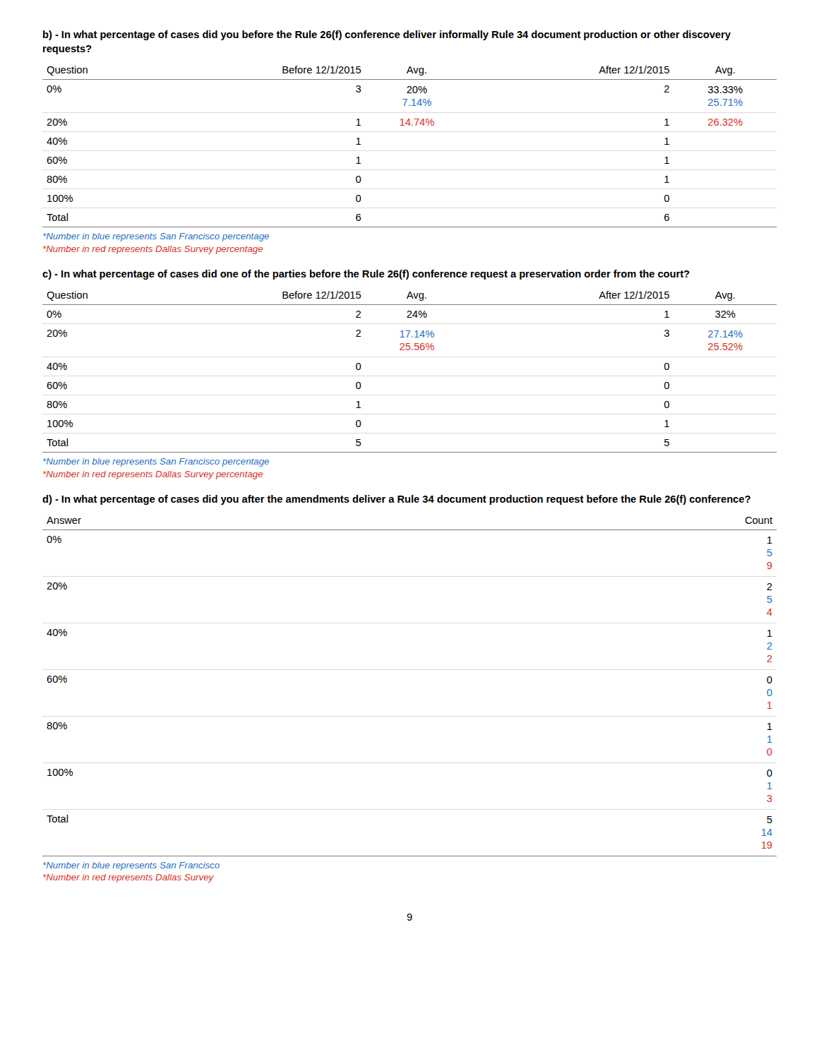b) - In what percentage of cases did you before the Rule 26(f) conference deliver informally Rule 34 document production or other discovery requests?
| Question | Before 12/1/2015 | Avg. | After 12/1/2015 | Avg. |
| --- | --- | --- | --- | --- |
| 0% | 3 | 20% 7.14% | 2 | 33.33% 25.71% |
| 20% | 1 | 14.74% | 1 | 26.32% |
| 40% | 1 | | 1 | |
| 60% | 1 | | 1 | |
| 80% | 0 | | 1 | |
| 100% | 0 | | 0 | |
| Total | 6 | | 6 | |
*Number in blue represents San Francisco percentage
*Number in red represents Dallas Survey percentage
c) - In what percentage of cases did one of the parties before the Rule 26(f) conference request a preservation order from the court?
| Question | Before 12/1/2015 | Avg. | After 12/1/2015 | Avg. |
| --- | --- | --- | --- | --- |
| 0% | 2 | 24% | 1 | 32% |
| 20% | 2 | 17.14% 25.56% | 3 | 27.14% 25.52% |
| 40% | 0 | | 0 | |
| 60% | 0 | | 0 | |
| 80% | 1 | | 0 | |
| 100% | 0 | | 1 | |
| Total | 5 | | 5 | |
*Number in blue represents San Francisco percentage
*Number in red represents Dallas Survey percentage
d) - In what percentage of cases did you after the amendments deliver a Rule 34 document production request before the Rule 26(f) conference?
| Answer | Count |
| --- | --- |
| 0% | 1 5 9 |
| 20% | 2 5 4 |
| 40% | 1 2 2 |
| 60% | 0 0 1 |
| 80% | 1 1 0 |
| 100% | 0 1 3 |
| Total | 5 14 19 |
*Number in blue represents San Francisco
*Number in red represents Dallas Survey
9